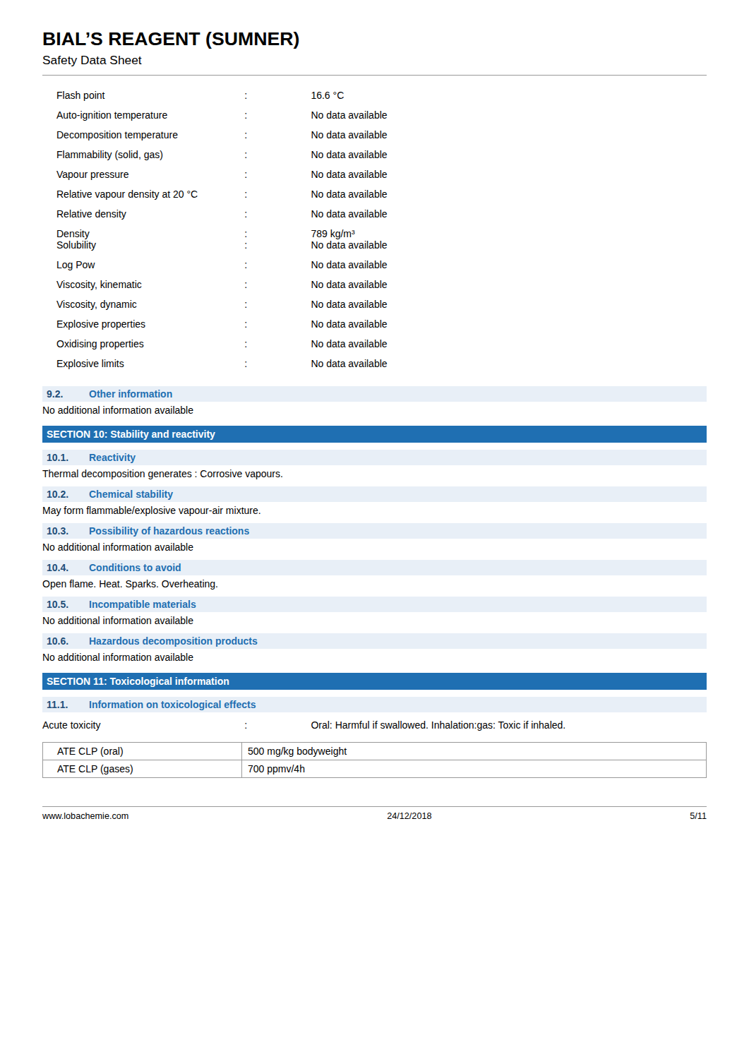BIAL’S REAGENT (SUMNER)
Safety Data Sheet
| Flash point | : | 16.6 °C |
| Auto-ignition temperature | : | No data available |
| Decomposition temperature | : | No data available |
| Flammability (solid, gas) | : | No data available |
| Vapour pressure | : | No data available |
| Relative vapour density at 20 °C | : | No data available |
| Relative density | : | No data available |
| Density Solubility | : : | 789 kg/m³ No data available |
| Log Pow | : | No data available |
| Viscosity, kinematic | : | No data available |
| Viscosity, dynamic | : | No data available |
| Explosive properties | : | No data available |
| Oxidising properties | : | No data available |
| Explosive limits | : | No data available |
9.2. Other information
No additional information available
SECTION 10: Stability and reactivity
10.1. Reactivity
Thermal decomposition generates : Corrosive vapours.
10.2. Chemical stability
May form flammable/explosive vapour-air mixture.
10.3. Possibility of hazardous reactions
No additional information available
10.4. Conditions to avoid
Open flame. Heat. Sparks. Overheating.
10.5. Incompatible materials
No additional information available
10.6. Hazardous decomposition products
No additional information available
SECTION 11: Toxicological information
11.1. Information on toxicological effects
| Acute toxicity | : | Oral: Harmful if swallowed. Inhalation:gas: Toxic if inhaled. |
| ATE CLP (oral) | 500 mg/kg bodyweight |
| ATE CLP (gases) | 700 ppmv/4h |
www.lobachemie.com 24/12/2018 5/11